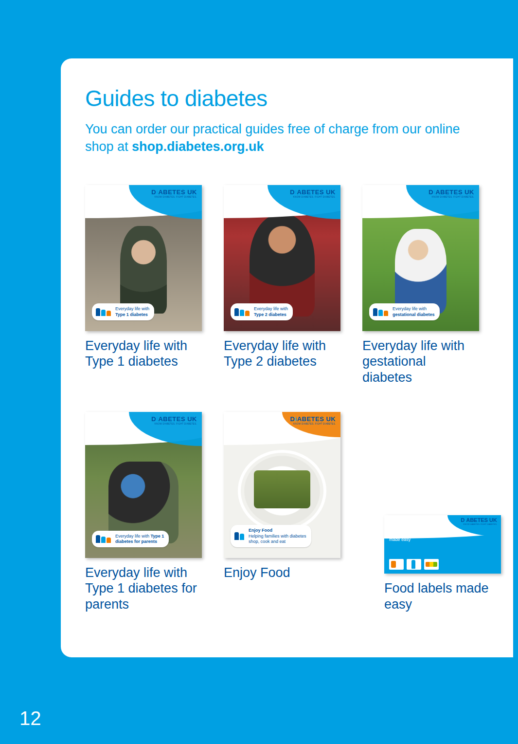Guides to diabetes
You can order our practical guides free of charge from our online shop at shop.diabetes.org.uk
Di ABETES UK
KNOW DIABETES. FIGHT DIABETES.
Everyday life with
Type 1 diabetes
Everyday life with Type 1 diabetes
Di ABETES UK
KNOW DIABETES. FIGHT DIABETES.
Everyday life with
Type 2 diabetes
Everyday life with Type 2 diabetes
Di ABETES UK
KNOW DIABETES. FIGHT DIABETES.
Everyday life with
gestational diabetes
Everyday life with gestational diabetes
Di ABETES UK
KNOW DIABETES. FIGHT DIABETES.
Everyday life with Type 1
diabetes for parents
Everyday life with Type 1 diabetes for parents
Di ABETES UK
KNOW DIABETES. FIGHT DIABETES.
Enjoy Food
Helping families with diabetes
shop, cook and eat
Enjoy Food
Di ABETES UK
KNOW DIABETES. FIGHT DIABETES.
Food labels
made easy
Food labels made easy
12